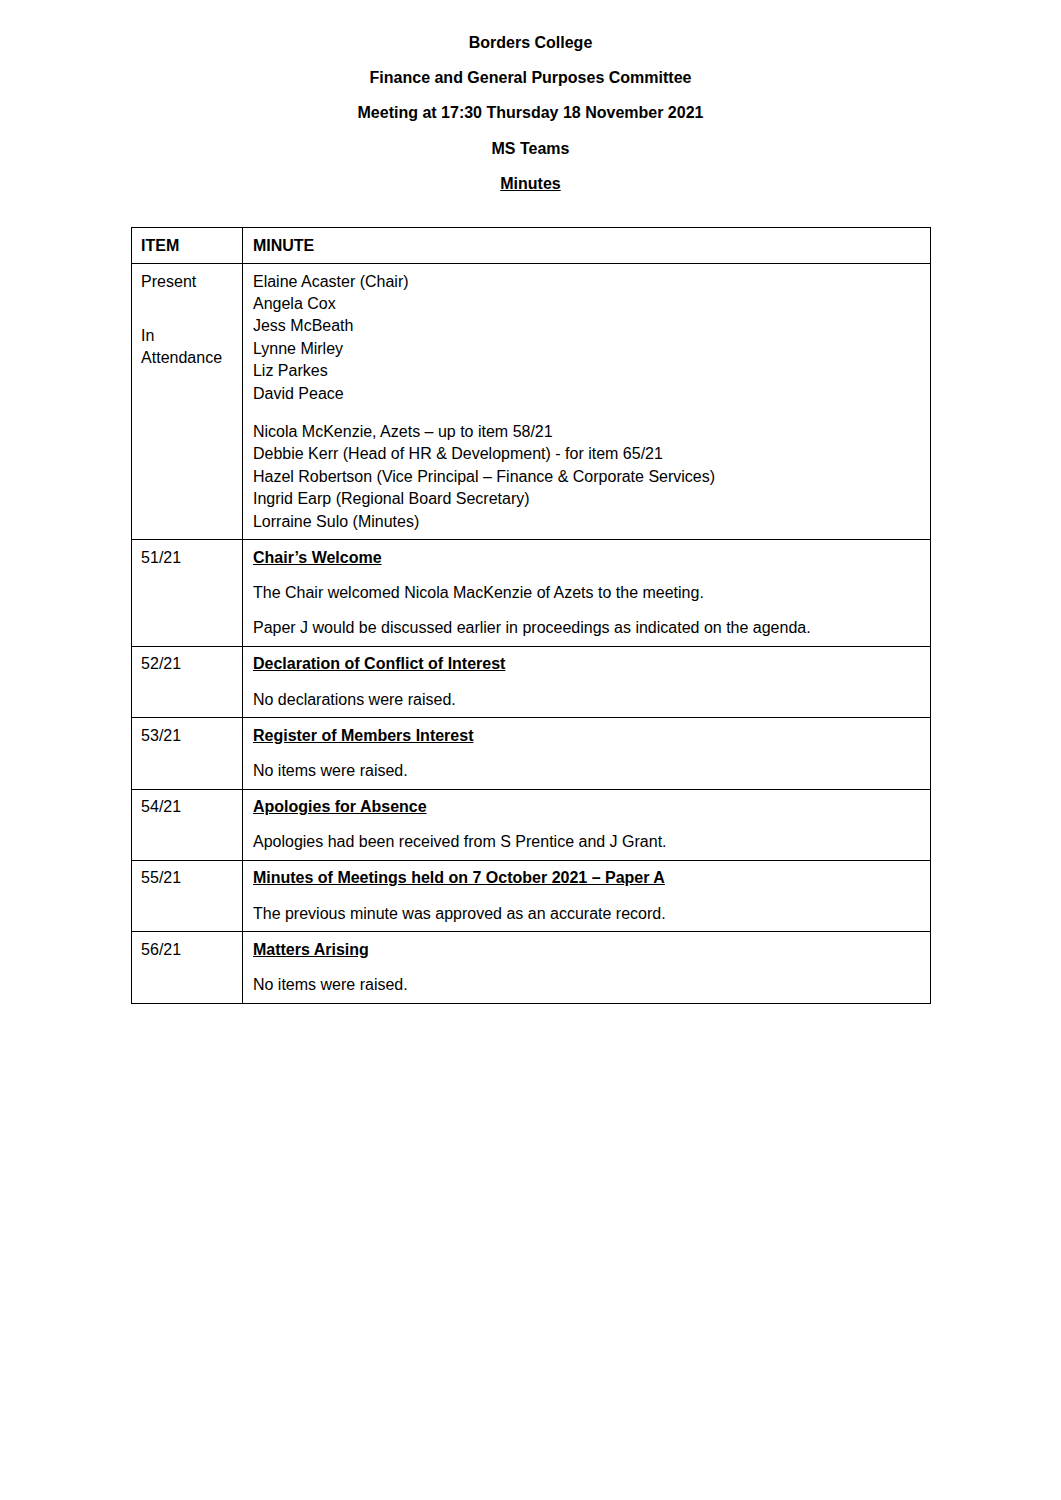Borders College
Finance and General Purposes Committee
Meeting at 17:30 Thursday 18 November 2021
MS Teams
Minutes
| ITEM | MINUTE |
| --- | --- |
| Present In Attendance | Elaine Acaster (Chair) Angela Cox Jess McBeath Lynne Mirley Liz Parkes David Peace Nicola McKenzie, Azets – up to item 58/21 Debbie Kerr (Head of HR & Development) - for item 65/21 Hazel Robertson (Vice Principal – Finance & Corporate Services) Ingrid Earp (Regional Board Secretary) Lorraine Sulo (Minutes) |
| 51/21 | Chair’s Welcome The Chair welcomed Nicola MacKenzie of Azets to the meeting. Paper J would be discussed earlier in proceedings as indicated on the agenda. |
| 52/21 | Declaration of Conflict of Interest No declarations were raised. |
| 53/21 | Register of Members Interest No items were raised. |
| 54/21 | Apologies for Absence Apologies had been received from S Prentice and J Grant. |
| 55/21 | Minutes of Meetings held on 7 October 2021 – Paper A The previous minute was approved as an accurate record. |
| 56/21 | Matters Arising No items were raised. |